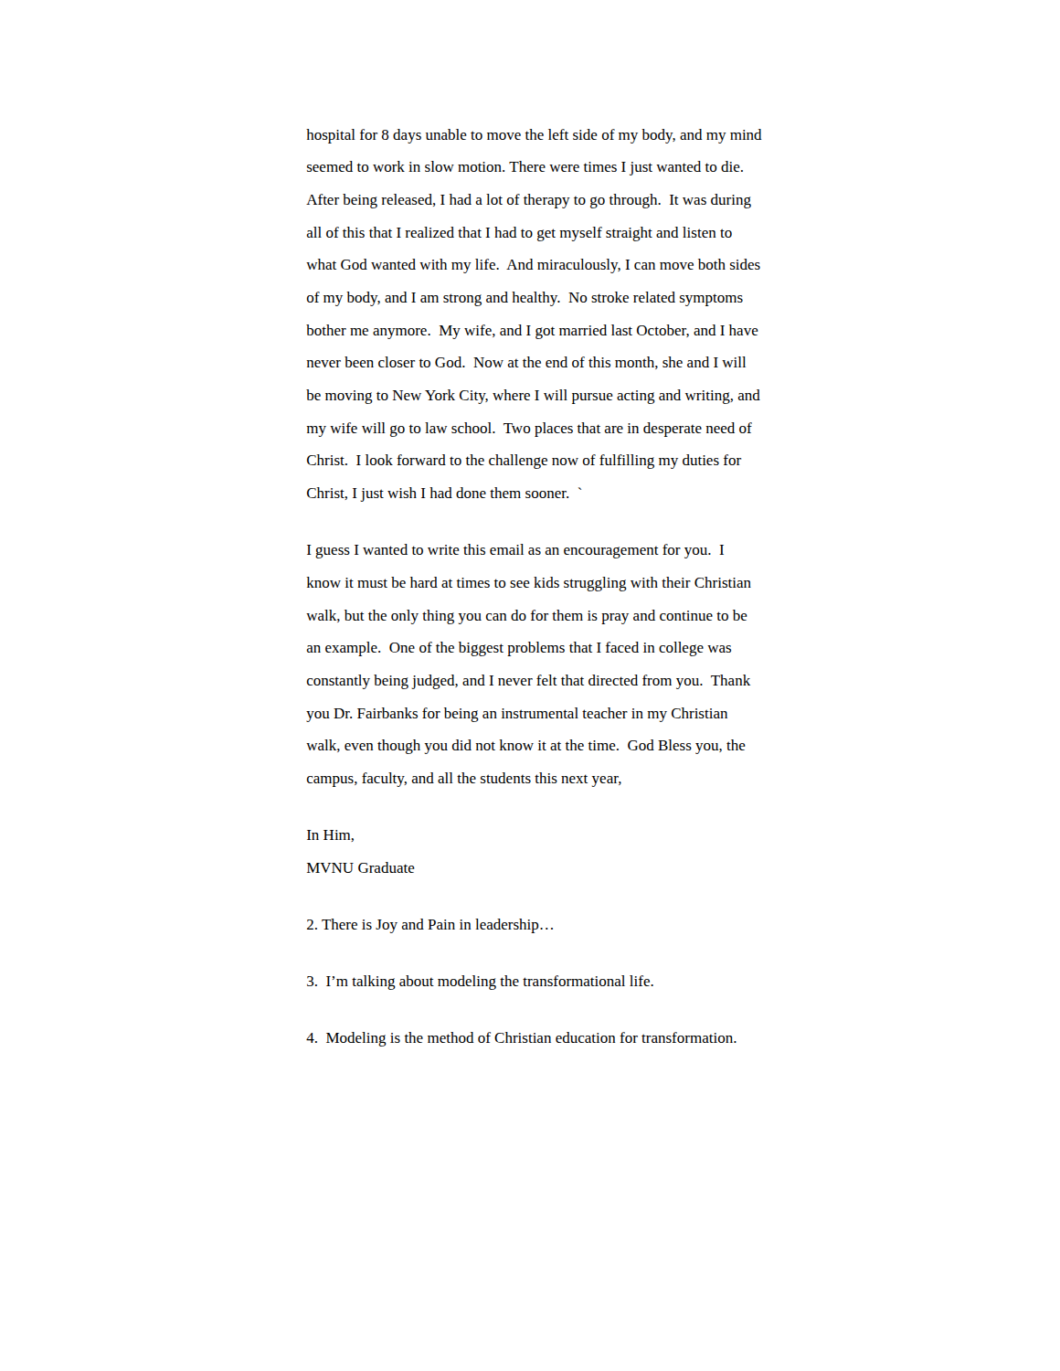hospital for 8 days unable to move the left side of my body, and my mind seemed to work in slow motion. There were times I just wanted to die. After being released, I had a lot of therapy to go through. It was during all of this that I realized that I had to get myself straight and listen to what God wanted with my life. And miraculously, I can move both sides of my body, and I am strong and healthy. No stroke related symptoms bother me anymore. My wife, and I got married last October, and I have never been closer to God. Now at the end of this month, she and I will be moving to New York City, where I will pursue acting and writing, and my wife will go to law school. Two places that are in desperate need of Christ. I look forward to the challenge now of fulfilling my duties for Christ, I just wish I had done them sooner. `
I guess I wanted to write this email as an encouragement for you. I know it must be hard at times to see kids struggling with their Christian walk, but the only thing you can do for them is pray and continue to be an example. One of the biggest problems that I faced in college was constantly being judged, and I never felt that directed from you. Thank you Dr. Fairbanks for being an instrumental teacher in my Christian walk, even though you did not know it at the time. God Bless you, the campus, faculty, and all the students this next year,
In Him, MVNU Graduate
2. There is Joy and Pain in leadership…
3. I’m talking about modeling the transformational life.
4. Modeling is the method of Christian education for transformation.